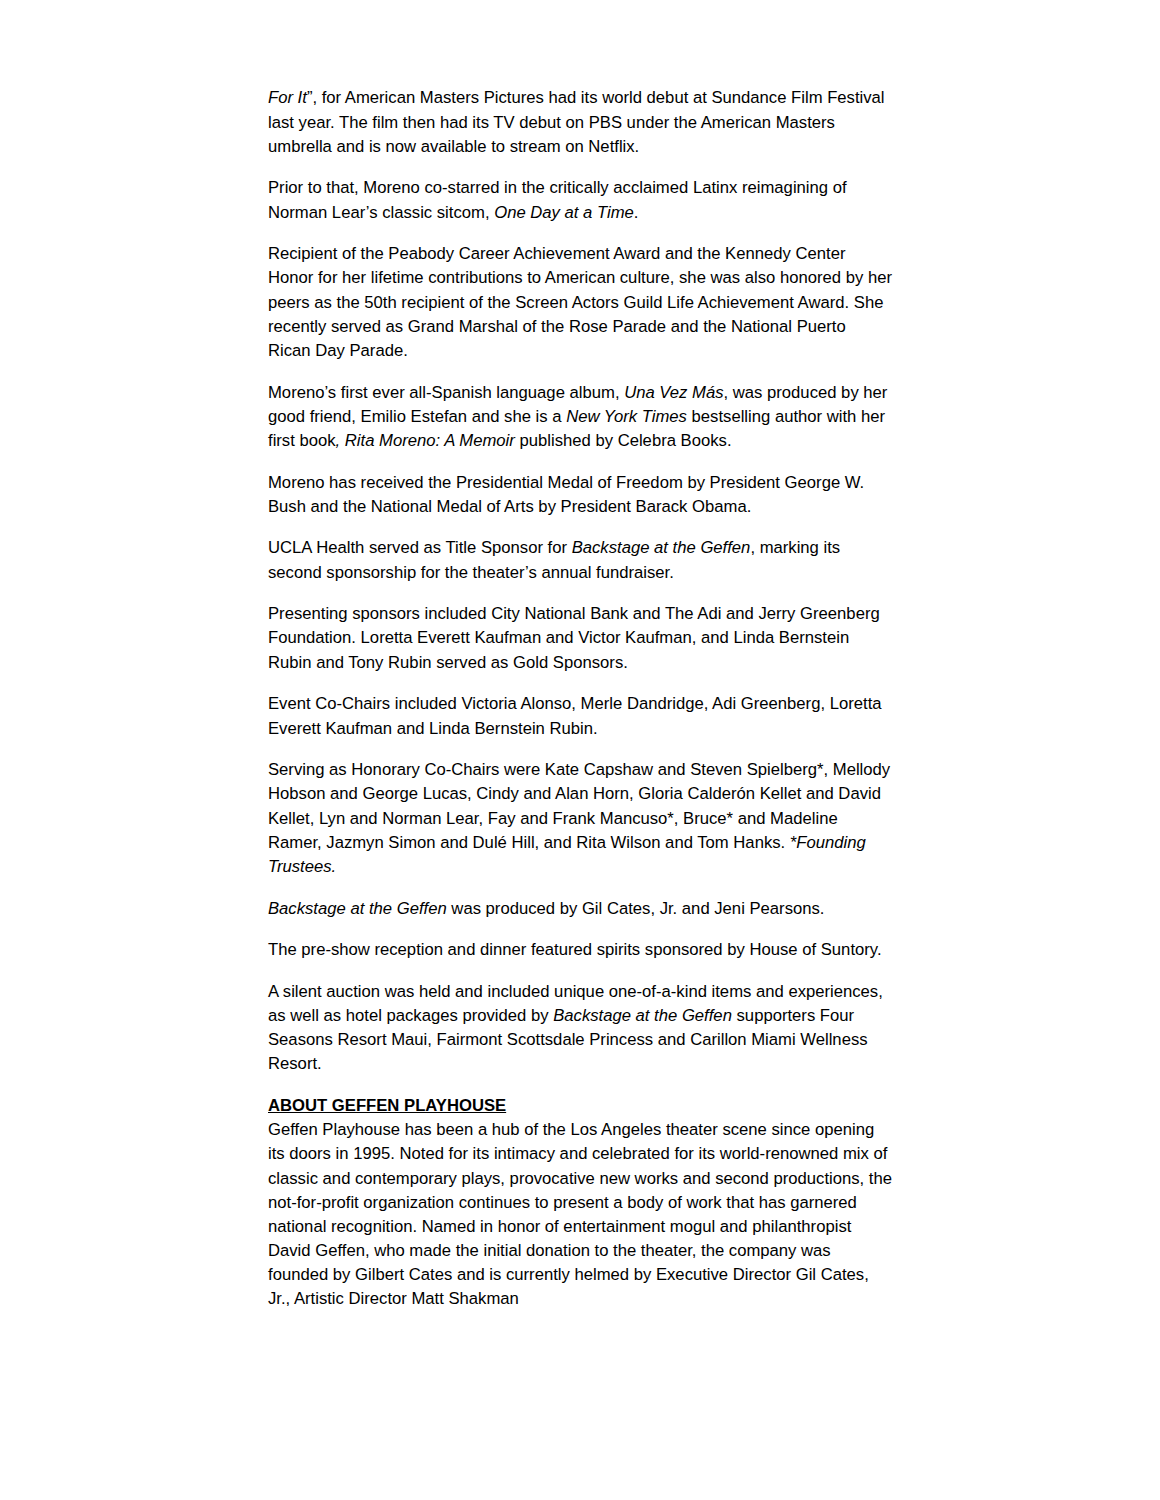For It”, for American Masters Pictures had its world debut at Sundance Film Festival last year. The film then had its TV debut on PBS under the American Masters umbrella and is now available to stream on Netflix.
Prior to that, Moreno co-starred in the critically acclaimed Latinx reimagining of Norman Lear’s classic sitcom, One Day at a Time.
Recipient of the Peabody Career Achievement Award and the Kennedy Center Honor for her lifetime contributions to American culture, she was also honored by her peers as the 50th recipient of the Screen Actors Guild Life Achievement Award. She recently served as Grand Marshal of the Rose Parade and the National Puerto Rican Day Parade.
Moreno’s first ever all-Spanish language album, Una Vez Más, was produced by her good friend, Emilio Estefan and she is a New York Times bestselling author with her first book, Rita Moreno: A Memoir published by Celebra Books.
Moreno has received the Presidential Medal of Freedom by President George W. Bush and the National Medal of Arts by President Barack Obama.
UCLA Health served as Title Sponsor for Backstage at the Geffen, marking its second sponsorship for the theater’s annual fundraiser.
Presenting sponsors included City National Bank and The Adi and Jerry Greenberg Foundation. Loretta Everett Kaufman and Victor Kaufman, and Linda Bernstein Rubin and Tony Rubin served as Gold Sponsors.
Event Co-Chairs included Victoria Alonso, Merle Dandridge, Adi Greenberg, Loretta Everett Kaufman and Linda Bernstein Rubin.
Serving as Honorary Co-Chairs were Kate Capshaw and Steven Spielberg*, Mellody Hobson and George Lucas, Cindy and Alan Horn, Gloria Calderón Kellet and David Kellet, Lyn and Norman Lear, Fay and Frank Mancuso*, Bruce* and Madeline Ramer, Jazmyn Simon and Dulé Hill, and Rita Wilson and Tom Hanks. *Founding Trustees.
Backstage at the Geffen was produced by Gil Cates, Jr. and Jeni Pearsons.
The pre-show reception and dinner featured spirits sponsored by House of Suntory.
A silent auction was held and included unique one-of-a-kind items and experiences, as well as hotel packages provided by Backstage at the Geffen supporters Four Seasons Resort Maui, Fairmont Scottsdale Princess and Carillon Miami Wellness Resort.
ABOUT GEFFEN PLAYHOUSE
Geffen Playhouse has been a hub of the Los Angeles theater scene since opening its doors in 1995. Noted for its intimacy and celebrated for its world-renowned mix of classic and contemporary plays, provocative new works and second productions, the not-for-profit organization continues to present a body of work that has garnered national recognition. Named in honor of entertainment mogul and philanthropist David Geffen, who made the initial donation to the theater, the company was founded by Gilbert Cates and is currently helmed by Executive Director Gil Cates, Jr., Artistic Director Matt Shakman